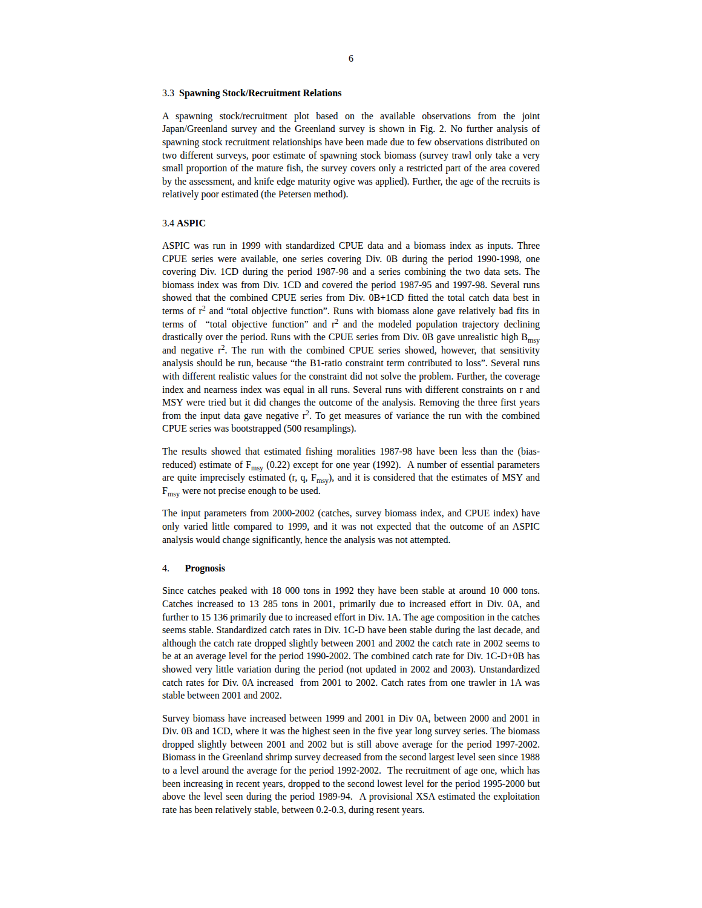6
3.3 Spawning Stock/Recruitment Relations
A spawning stock/recruitment plot based on the available observations from the joint Japan/Greenland survey and the Greenland survey is shown in Fig. 2. No further analysis of spawning stock recruitment relationships have been made due to few observations distributed on two different surveys, poor estimate of spawning stock biomass (survey trawl only take a very small proportion of the mature fish, the survey covers only a restricted part of the area covered by the assessment, and knife edge maturity ogive was applied). Further, the age of the recruits is relatively poor estimated (the Petersen method).
3.4 ASPIC
ASPIC was run in 1999 with standardized CPUE data and a biomass index as inputs. Three CPUE series were available, one series covering Div. 0B during the period 1990-1998, one covering Div. 1CD during the period 1987-98 and a series combining the two data sets. The biomass index was from Div. 1CD and covered the period 1987-95 and 1997-98. Several runs showed that the combined CPUE series from Div. 0B+1CD fitted the total catch data best in terms of r2 and “total objective function”. Runs with biomass alone gave relatively bad fits in terms of “total objective function” and r2 and the modeled population trajectory declining drastically over the period. Runs with the CPUE series from Div. 0B gave unrealistic high Bmsy and negative r2. The run with the combined CPUE series showed, however, that sensitivity analysis should be run, because “the B1-ratio constraint term contributed to loss”. Several runs with different realistic values for the constraint did not solve the problem. Further, the coverage index and nearness index was equal in all runs. Several runs with different constraints on r and MSY were tried but it did changes the outcome of the analysis. Removing the three first years from the input data gave negative r2. To get measures of variance the run with the combined CPUE series was bootstrapped (500 resamplings).
The results showed that estimated fishing moralities 1987-98 have been less than the (bias-reduced) estimate of Fmsy (0.22) except for one year (1992). A number of essential parameters are quite imprecisely estimated (r, q, Fmsy), and it is considered that the estimates of MSY and Fmsy were not precise enough to be used.
The input parameters from 2000-2002 (catches, survey biomass index, and CPUE index) have only varied little compared to 1999, and it was not expected that the outcome of an ASPIC analysis would change significantly, hence the analysis was not attempted.
4. Prognosis
Since catches peaked with 18 000 tons in 1992 they have been stable at around 10 000 tons. Catches increased to 13 285 tons in 2001, primarily due to increased effort in Div. 0A, and further to 15 136 primarily due to increased effort in Div. 1A. The age composition in the catches seems stable. Standardized catch rates in Div. 1C-D have been stable during the last decade, and although the catch rate dropped slightly between 2001 and 2002 the catch rate in 2002 seems to be at an average level for the period 1990-2002. The combined catch rate for Div. 1C-D+0B has showed very little variation during the period (not updated in 2002 and 2003). Unstandardized catch rates for Div. 0A increased from 2001 to 2002. Catch rates from one trawler in 1A was stable between 2001 and 2002.
Survey biomass have increased between 1999 and 2001 in Div 0A, between 2000 and 2001 in Div. 0B and 1CD, where it was the highest seen in the five year long survey series. The biomass dropped slightly between 2001 and 2002 but is still above average for the period 1997-2002. Biomass in the Greenland shrimp survey decreased from the second largest level seen since 1988 to a level around the average for the period 1992-2002. The recruitment of age one, which has been increasing in recent years, dropped to the second lowest level for the period 1995-2000 but above the level seen during the period 1989-94. A provisional XSA estimated the exploitation rate has been relatively stable, between 0.2-0.3, during resent years.